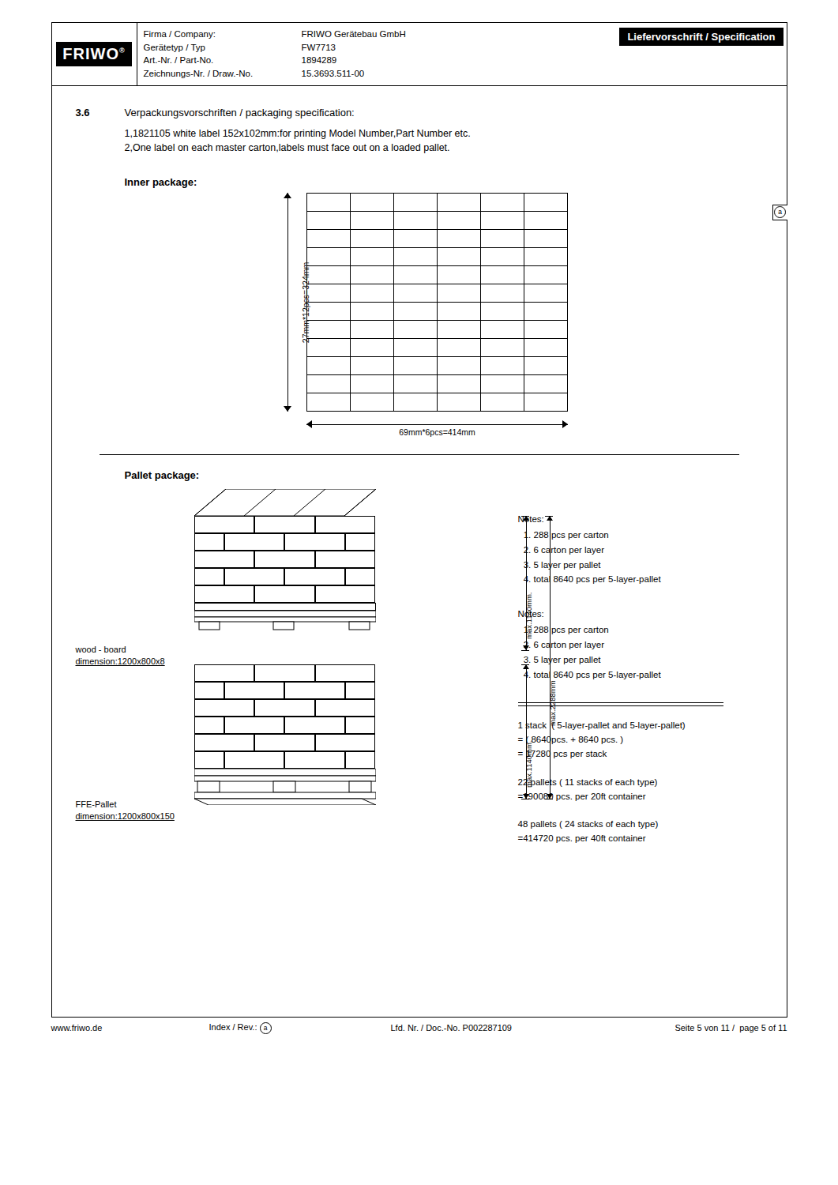FRIWO®
Firma / Company:
Gerätetyp / Typ
Art.-Nr. / Part-No.
Zeichnungs-Nr. / Draw.-No.
FRIWO Gerätebau GmbH
FW7713
1894289
15.3693.511-00
Liefervorschrift / Specification
a
3.6
Verpackungsvorschriften / packaging specification:
1,1821105 white label 152x102mm:for printing Model Number,Part Number etc.
2,One label on each master carton,labels must face out on a loaded pallet.
Inner package:
27mm*12pcs=324mm
69mm*6pcs=414mm
Pallet package:
wood - board
dimension:1200x800x8
FFE-Pallet
dimension:1200x800x150
max.1140mm.
max.1140mm.
max.2288mm
Notes:
288 pcs per carton
6 carton per layer
5 layer per pallet
total 8640 pcs per 5-layer-pallet
Notes:
288 pcs per carton
6 carton per layer
5 layer per pallet
total 8640 pcs per 5-layer-pallet
1 stack ( 5-layer-pallet and 5-layer-pallet)
= ( 8640pcs. + 8640 pcs. )
= 17280 pcs per stack
22 pallets ( 11 stacks of each type)
=190080 pcs. per 20ft container
48 pallets ( 24 stacks of each type)
=414720 pcs. per 40ft container
www.friwo.de
Index / Rev.: a
Lfd. Nr. / Doc.-No. P002287109
Seite 5 von 11 / page 5 of 11